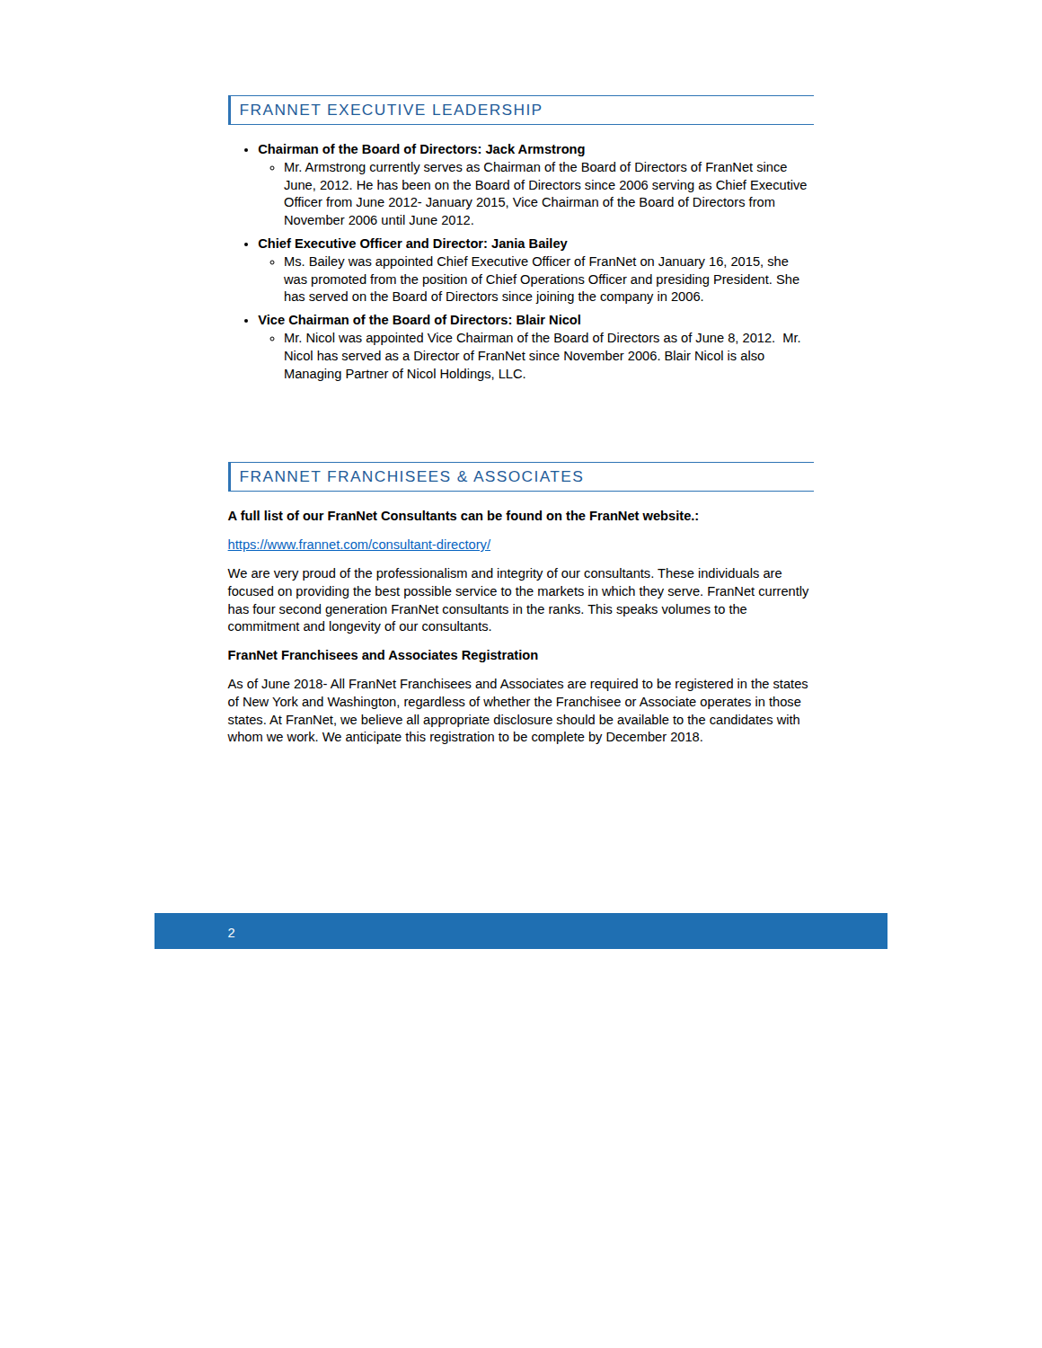FranNet Executive Leadership
Chairman of the Board of Directors: Jack Armstrong
Mr. Armstrong currently serves as Chairman of the Board of Directors of FranNet since June, 2012. He has been on the Board of Directors since 2006 serving as Chief Executive Officer from June 2012- January 2015, Vice Chairman of the Board of Directors from November 2006 until June 2012.
Chief Executive Officer and Director: Jania Bailey
Ms. Bailey was appointed Chief Executive Officer of FranNet on January 16, 2015, she was promoted from the position of Chief Operations Officer and presiding President. She has served on the Board of Directors since joining the company in 2006.
Vice Chairman of the Board of Directors: Blair Nicol
Mr. Nicol was appointed Vice Chairman of the Board of Directors as of June 8, 2012. Mr. Nicol has served as a Director of FranNet since November 2006. Blair Nicol is also Managing Partner of Nicol Holdings, LLC.
FranNet Franchisees & Associates
A full list of our FranNet Consultants can be found on the FranNet website.:
https://www.frannet.com/consultant-directory/
We are very proud of the professionalism and integrity of our consultants. These individuals are focused on providing the best possible service to the markets in which they serve. FranNet currently has four second generation FranNet consultants in the ranks. This speaks volumes to the commitment and longevity of our consultants.
FranNet Franchisees and Associates Registration
As of June 2018- All FranNet Franchisees and Associates are required to be registered in the states of New York and Washington, regardless of whether the Franchisee or Associate operates in those states. At FranNet, we believe all appropriate disclosure should be available to the candidates with whom we work. We anticipate this registration to be complete by December 2018.
2